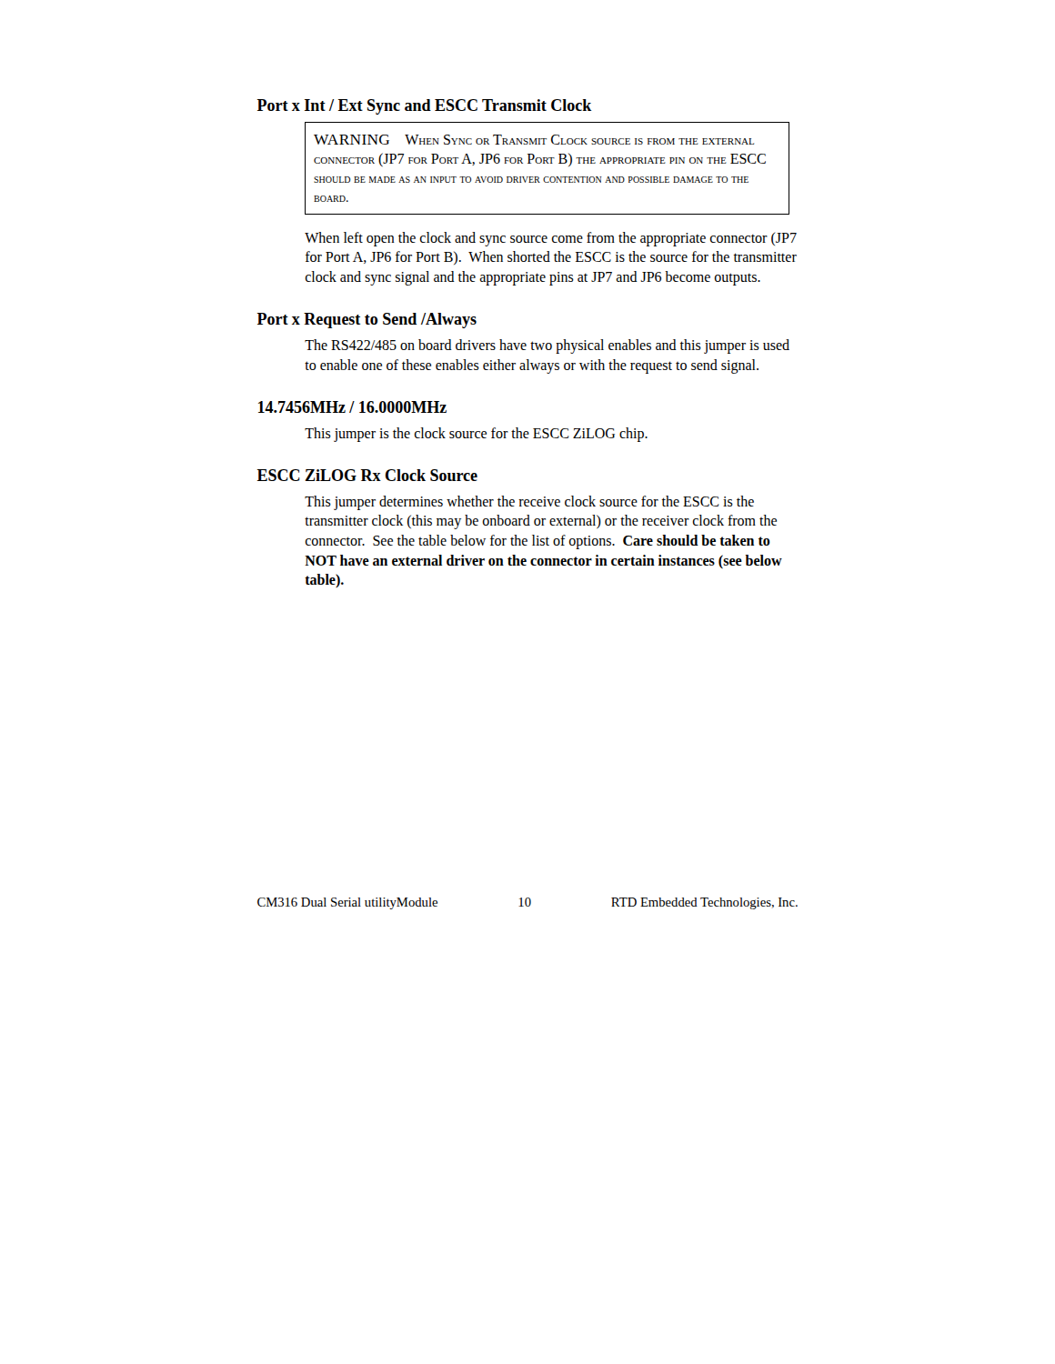Port x Int / Ext Sync and ESCC Transmit Clock
WARNING When Sync or Transmit Clock source is from the external connector (JP7 for Port A, JP6 for Port B) the appropriate pin on the ESCC should be made as an input to avoid driver contention and possible damage to the board.
When left open the clock and sync source come from the appropriate connector (JP7 for Port A, JP6 for Port B). When shorted the ESCC is the source for the transmitter clock and sync signal and the appropriate pins at JP7 and JP6 become outputs.
Port x Request to Send /Always
The RS422/485 on board drivers have two physical enables and this jumper is used to enable one of these enables either always or with the request to send signal.
14.7456MHz / 16.0000MHz
This jumper is the clock source for the ESCC ZiLOG chip.
ESCC ZiLOG Rx Clock Source
This jumper determines whether the receive clock source for the ESCC is the transmitter clock (this may be onboard or external) or the receiver clock from the connector. See the table below for the list of options. Care should be taken to NOT have an external driver on the connector in certain instances (see below table).
CM316 Dual Serial utilityModule
10
RTD Embedded Technologies, Inc.